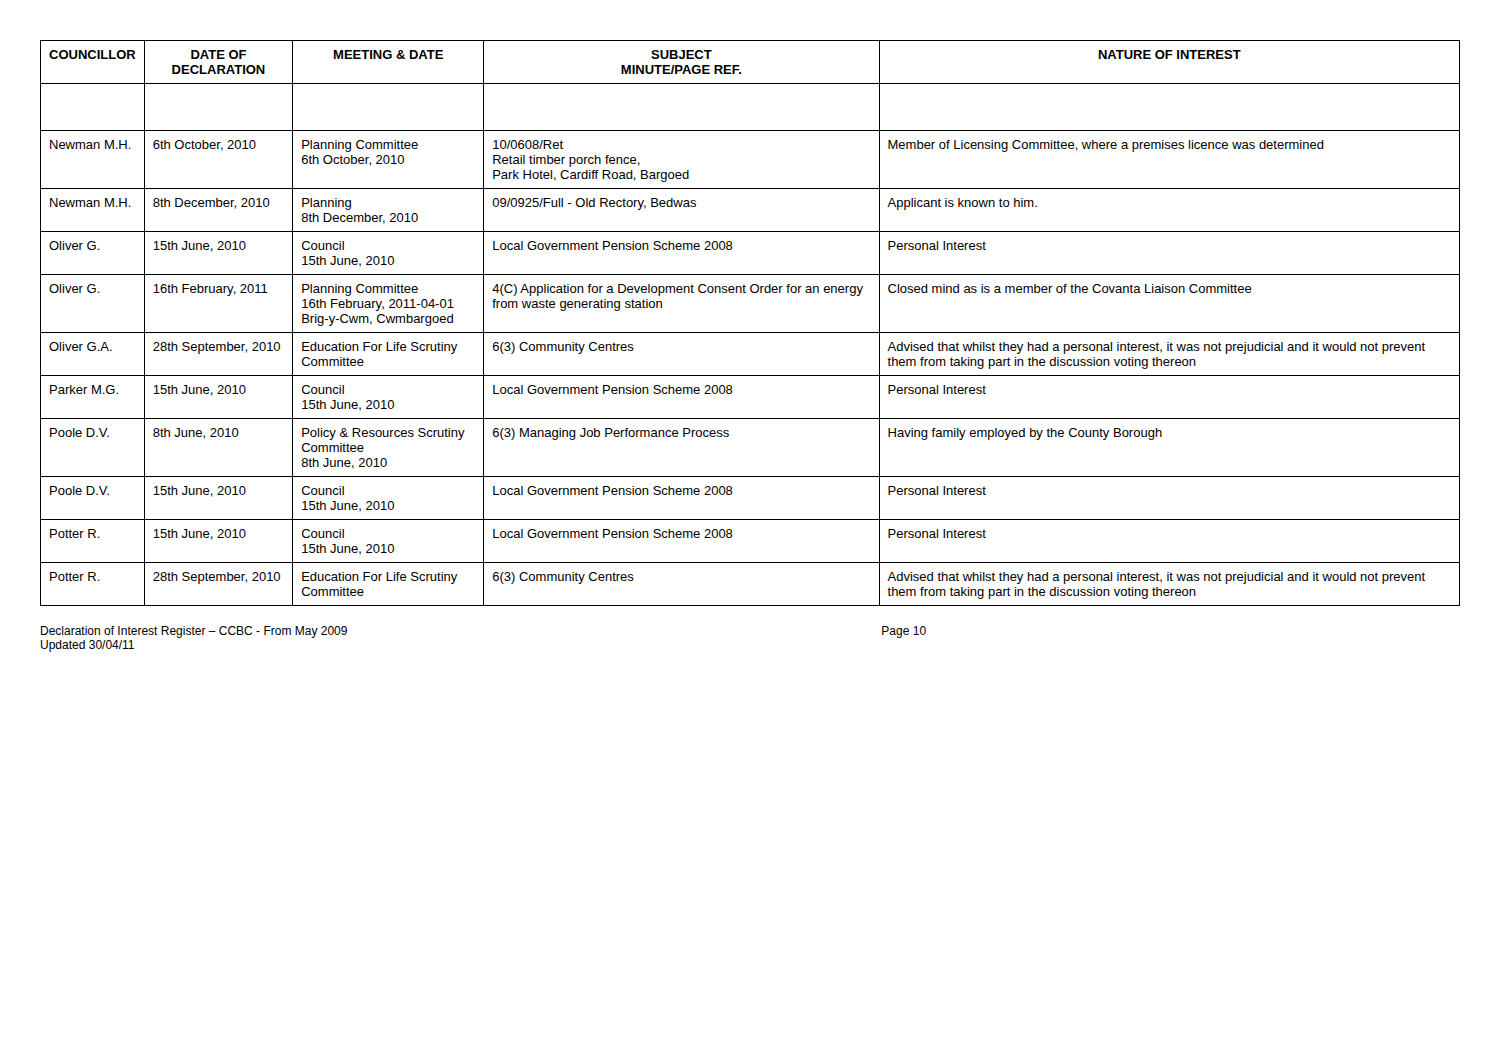| COUNCILLOR | DATE OF DECLARATION | MEETING & DATE | SUBJECT MINUTE/PAGE REF. | NATURE OF INTEREST |
| --- | --- | --- | --- | --- |
| Newman M.H. | 6th October, 2010 | Planning Committee 6th October, 2010 | 10/0608/Ret Retail timber porch fence, Park Hotel, Cardiff Road, Bargoed | Member of Licensing Committee, where a premises licence was determined |
| Newman M.H. | 8th December, 2010 | Planning 8th December, 2010 | 09/0925/Full - Old Rectory, Bedwas | Applicant is known to him. |
| Oliver G. | 15th June, 2010 | Council 15th June, 2010 | Local Government Pension Scheme 2008 | Personal Interest |
| Oliver G. | 16th February, 2011 | Planning Committee 16th February, 2011-04-01 Brig-y-Cwm, Cwmbargoed | 4(C) Application for a Development Consent Order for an energy from waste generating station | Closed mind as is a member of the Covanta Liaison Committee |
| Oliver G.A. | 28th September, 2010 | Education For Life Scrutiny Committee | 6(3) Community Centres | Advised that whilst they had a personal interest, it was not prejudicial and it would not prevent them from taking part in the discussion voting thereon |
| Parker M.G. | 15th June, 2010 | Council 15th June, 2010 | Local Government Pension Scheme 2008 | Personal Interest |
| Poole D.V. | 8th June, 2010 | Policy & Resources Scrutiny Committee 8th June, 2010 | 6(3) Managing Job Performance Process | Having family employed by the County Borough |
| Poole D.V. | 15th June, 2010 | Council 15th June, 2010 | Local Government Pension Scheme 2008 | Personal Interest |
| Potter R. | 15th June, 2010 | Council 15th June, 2010 | Local Government Pension Scheme 2008 | Personal Interest |
| Potter R. | 28th September, 2010 | Education For Life Scrutiny Committee | 6(3) Community Centres | Advised that whilst they had a personal interest, it was not prejudicial and it would not prevent them from taking part in the discussion voting thereon |
Declaration of Interest Register – CCBC - From May 2009
Updated 30/04/11
Page 10